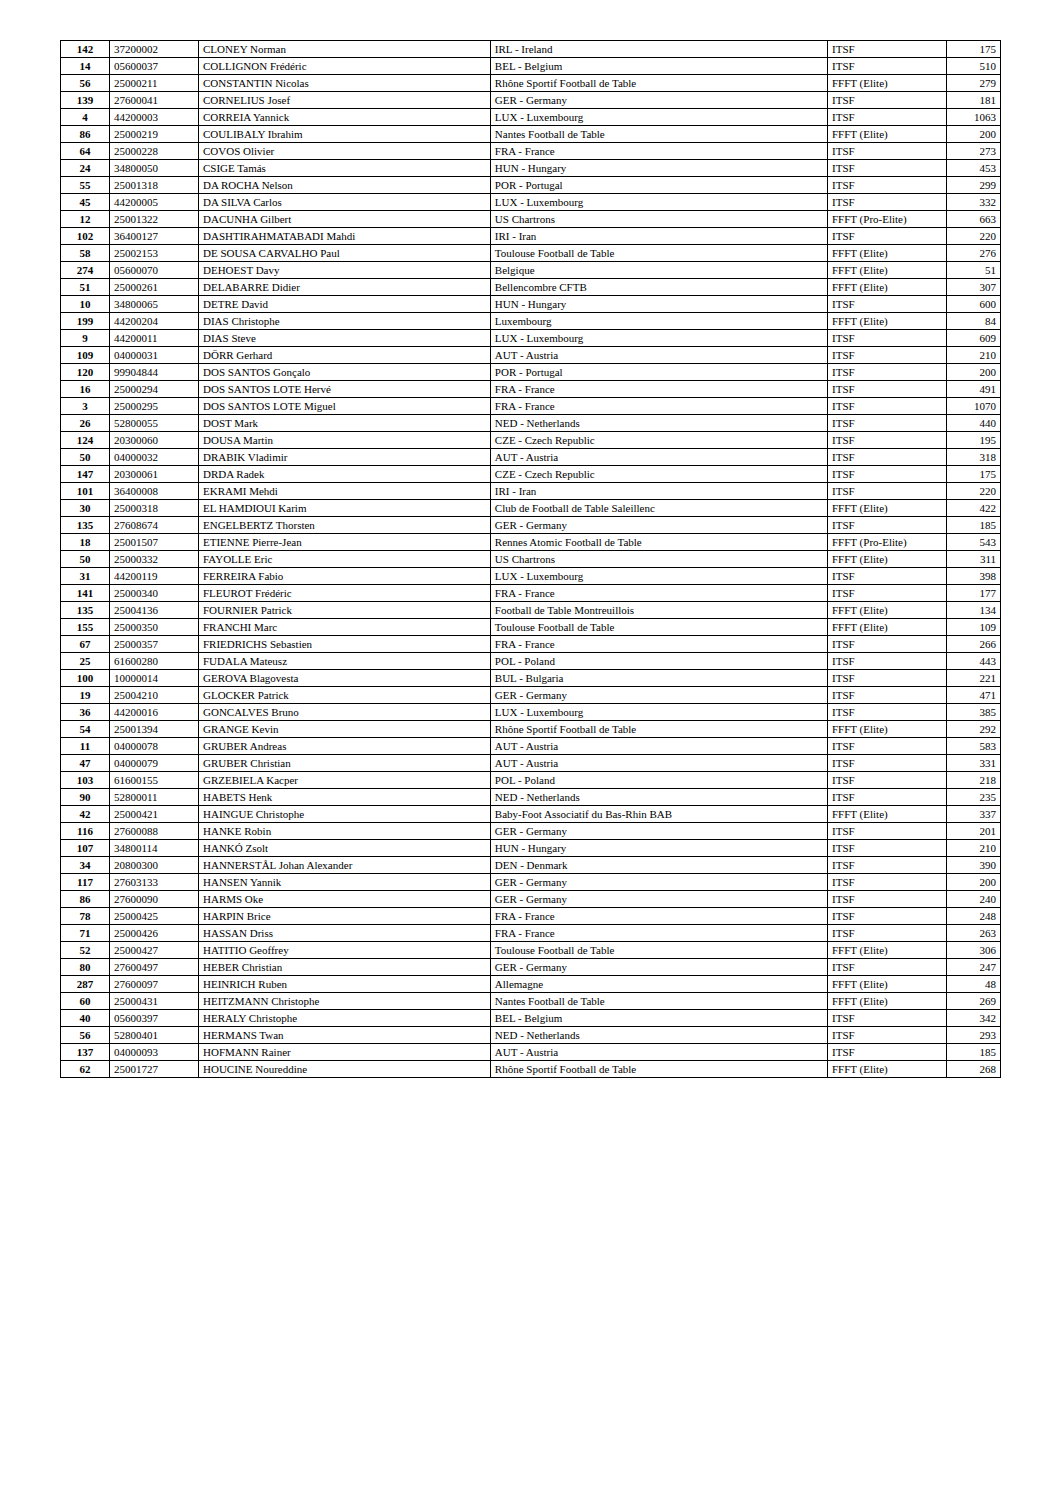| 142 | 37200002 | CLONEY Norman | IRL - Ireland | ITSF | 175 |
| 14 | 05600037 | COLLIGNON Frédéric | BEL - Belgium | ITSF | 510 |
| 56 | 25000211 | CONSTANTIN Nicolas | Rhône Sportif Football de Table | FFFT (Elite) | 279 |
| 139 | 27600041 | CORNELIUS Josef | GER - Germany | ITSF | 181 |
| 4 | 44200003 | CORREIA Yannick | LUX - Luxembourg | ITSF | 1063 |
| 86 | 25000219 | COULIBALY Ibrahim | Nantes Football de Table | FFFT (Elite) | 200 |
| 64 | 25000228 | COVOS Olivier | FRA - France | ITSF | 273 |
| 24 | 34800050 | CSIGE Tamás | HUN - Hungary | ITSF | 453 |
| 55 | 25001318 | DA ROCHA Nelson | POR - Portugal | ITSF | 299 |
| 45 | 44200005 | DA SILVA Carlos | LUX - Luxembourg | ITSF | 332 |
| 12 | 25001322 | DACUNHA Gilbert | US Chartrons | FFFT (Pro-Elite) | 663 |
| 102 | 36400127 | DASHTIRAHMATABADI Mahdi | IRI - Iran | ITSF | 220 |
| 58 | 25002153 | DE SOUSA CARVALHO Paul | Toulouse Football de Table | FFFT (Elite) | 276 |
| 274 | 05600070 | DEHOEST Davy | Belgique | FFFT (Elite) | 51 |
| 51 | 25000261 | DELABARRE Didier | Bellencombre CFTB | FFFT (Elite) | 307 |
| 10 | 34800065 | DETRE David | HUN - Hungary | ITSF | 600 |
| 199 | 44200204 | DIAS Christophe | Luxembourg | FFFT (Elite) | 84 |
| 9 | 44200011 | DIAS Steve | LUX - Luxembourg | ITSF | 609 |
| 109 | 04000031 | DÖRR Gerhard | AUT - Austria | ITSF | 210 |
| 120 | 99904844 | DOS SANTOS Gonçalo | POR - Portugal | ITSF | 200 |
| 16 | 25000294 | DOS SANTOS LOTE Hervé | FRA - France | ITSF | 491 |
| 3 | 25000295 | DOS SANTOS LOTE Miguel | FRA - France | ITSF | 1070 |
| 26 | 52800055 | DOST Mark | NED - Netherlands | ITSF | 440 |
| 124 | 20300060 | DOUSA Martin | CZE - Czech Republic | ITSF | 195 |
| 50 | 04000032 | DRABIK Vladimir | AUT - Austria | ITSF | 318 |
| 147 | 20300061 | DRDA Radek | CZE - Czech Republic | ITSF | 175 |
| 101 | 36400008 | EKRAMI Mehdi | IRI - Iran | ITSF | 220 |
| 30 | 25000318 | EL HAMDIOUI Karim | Club de Football de Table Saleillenc | FFFT (Elite) | 422 |
| 135 | 27608674 | ENGELBERTZ Thorsten | GER - Germany | ITSF | 185 |
| 18 | 25001507 | ETIENNE Pierre-Jean | Rennes Atomic Football de Table | FFFT (Pro-Elite) | 543 |
| 50 | 25000332 | FAYOLLE Eric | US Chartrons | FFFT (Elite) | 311 |
| 31 | 44200119 | FERREIRA Fabio | LUX - Luxembourg | ITSF | 398 |
| 141 | 25000340 | FLEUROT Frédéric | FRA - France | ITSF | 177 |
| 135 | 25004136 | FOURNIER Patrick | Football de Table Montreuillois | FFFT (Elite) | 134 |
| 155 | 25000350 | FRANCHI Marc | Toulouse Football de Table | FFFT (Elite) | 109 |
| 67 | 25000357 | FRIEDRICHS Sebastien | FRA - France | ITSF | 266 |
| 25 | 61600280 | FUDALA Mateusz | POL - Poland | ITSF | 443 |
| 100 | 10000014 | GEROVA Blagovesta | BUL - Bulgaria | ITSF | 221 |
| 19 | 25004210 | GLOCKER Patrick | GER - Germany | ITSF | 471 |
| 36 | 44200016 | GONCALVES Bruno | LUX - Luxembourg | ITSF | 385 |
| 54 | 25001394 | GRANGE Kevin | Rhône Sportif Football de Table | FFFT (Elite) | 292 |
| 11 | 04000078 | GRUBER Andreas | AUT - Austria | ITSF | 583 |
| 47 | 04000079 | GRUBER Christian | AUT - Austria | ITSF | 331 |
| 103 | 61600155 | GRZEBIELA Kacper | POL - Poland | ITSF | 218 |
| 90 | 52800011 | HABETS Henk | NED - Netherlands | ITSF | 235 |
| 42 | 25000421 | HAINGUE Christophe | Baby-Foot Associatif du Bas-Rhin BAB | FFFT (Elite) | 337 |
| 116 | 27600088 | HANKE Robin | GER - Germany | ITSF | 201 |
| 107 | 34800114 | HANKÓ Zsolt | HUN - Hungary | ITSF | 210 |
| 34 | 20800300 | HANNERSTÅL Johan Alexander | DEN - Denmark | ITSF | 390 |
| 117 | 27603133 | HANSEN Yannik | GER - Germany | ITSF | 200 |
| 86 | 27600090 | HARMS Oke | GER - Germany | ITSF | 240 |
| 78 | 25000425 | HARPIN Brice | FRA - France | ITSF | 248 |
| 71 | 25000426 | HASSAN Driss | FRA - France | ITSF | 263 |
| 52 | 25000427 | HATITIO Geoffrey | Toulouse Football de Table | FFFT (Elite) | 306 |
| 80 | 27600497 | HEBER Christian | GER - Germany | ITSF | 247 |
| 287 | 27600097 | HEINRICH Ruben | Allemagne | FFFT (Elite) | 48 |
| 60 | 25000431 | HEITZMANN Christophe | Nantes Football de Table | FFFT (Elite) | 269 |
| 40 | 05600397 | HERALY Christophe | BEL - Belgium | ITSF | 342 |
| 56 | 52800401 | HERMANS Twan | NED - Netherlands | ITSF | 293 |
| 137 | 04000093 | HOFMANN Rainer | AUT - Austria | ITSF | 185 |
| 62 | 25001727 | HOUCINE Noureddine | Rhône Sportif Football de Table | FFFT (Elite) | 268 |